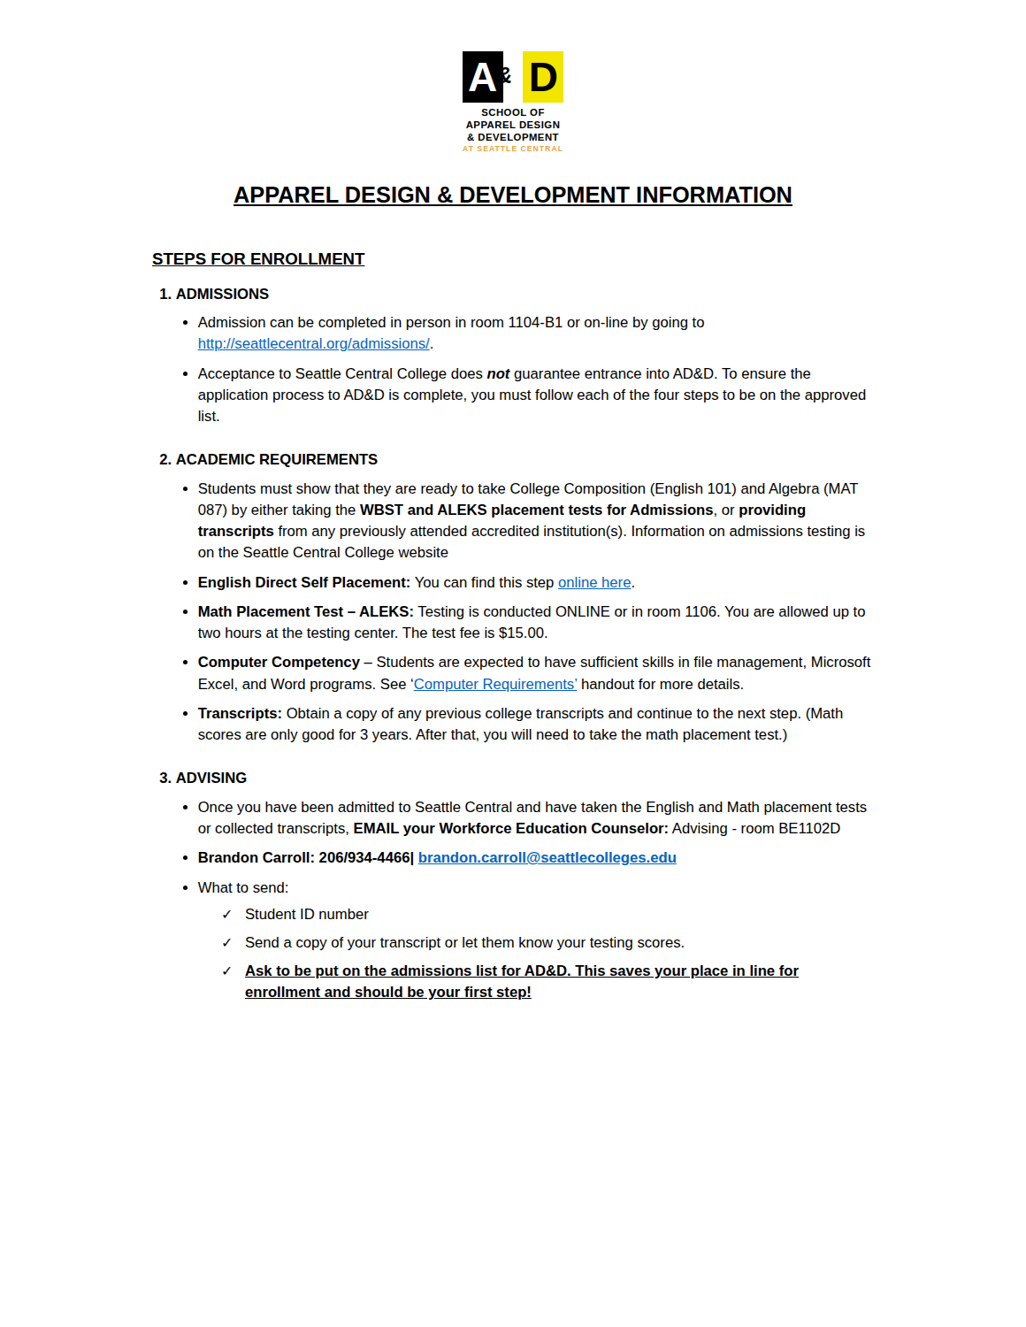A&D
SCHOOL OF
APPAREL DESIGN
& DEVELOPMENT
AT SEATTLE CENTRAL
APPAREL DESIGN & DEVELOPMENT INFORMATION
STEPS FOR ENROLLMENT
ADMISSIONS
Admission can be completed in person in room 1104-B1 or on-line by going to http://seattlecentral.org/admissions/.
Acceptance to Seattle Central College does not guarantee entrance into AD&D. To ensure the application process to AD&D is complete, you must follow each of the four steps to be on the approved list.
ACADEMIC REQUIREMENTS
Students must show that they are ready to take College Composition (English 101) and Algebra (MAT 087) by either taking the WBST and ALEKS placement tests for Admissions, or providing transcripts from any previously attended accredited institution(s). Information on admissions testing is on the Seattle Central College website
English Direct Self Placement: You can find this step online here.
Math Placement Test – ALEKS: Testing is conducted ONLINE or in room 1106. You are allowed up to two hours at the testing center. The test fee is $15.00.
Computer Competency – Students are expected to have sufficient skills in file management, Microsoft Excel, and Word programs. See ‘Computer Requirements’ handout for more details.
Transcripts: Obtain a copy of any previous college transcripts and continue to the next step. (Math scores are only good for 3 years. After that, you will need to take the math placement test.)
ADVISING
Once you have been admitted to Seattle Central and have taken the English and Math placement tests or collected transcripts, EMAIL your Workforce Education Counselor: Advising - room BE1102D
Brandon Carroll: 206/934-4466| brandon.carroll@seattlecolleges.edu
What to send:
Student ID number
Send a copy of your transcript or let them know your testing scores.
Ask to be put on the admissions list for AD&D. This saves your place in line for enrollment and should be your first step!